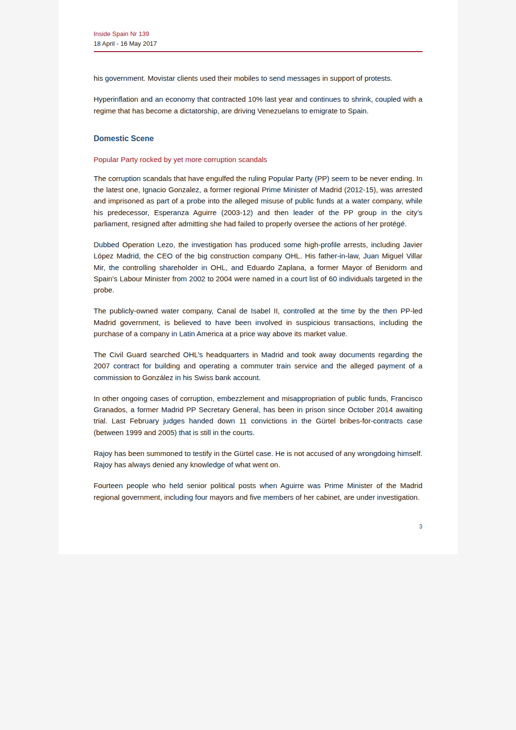Inside Spain Nr 139
18 April - 16 May 2017
his government. Movistar clients used their mobiles to send messages in support of protests.
Hyperinflation and an economy that contracted 10% last year and continues to shrink, coupled with a regime that has become a dictatorship, are driving Venezuelans to emigrate to Spain.
Domestic Scene
Popular Party rocked by yet more corruption scandals
The corruption scandals that have engulfed the ruling Popular Party (PP) seem to be never ending. In the latest one, Ignacio Gonzalez, a former regional Prime Minister of Madrid (2012-15), was arrested and imprisoned as part of a probe into the alleged misuse of public funds at a water company, while his predecessor, Esperanza Aguirre (2003-12) and then leader of the PP group in the city’s parliament, resigned after admitting she had failed to properly oversee the actions of her protégé.
Dubbed Operation Lezo, the investigation has produced some high-profile arrests, including Javier López Madrid, the CEO of the big construction company OHL. His father-in-law, Juan Miguel Villar Mir, the controlling shareholder in OHL, and Eduardo Zaplana, a former Mayor of Benidorm and Spain’s Labour Minister from 2002 to 2004 were named in a court list of 60 individuals targeted in the probe.
The publicly-owned water company, Canal de Isabel II, controlled at the time by the then PP-led Madrid government, is believed to have been involved in suspicious transactions, including the purchase of a company in Latin America at a price way above its market value.
The Civil Guard searched OHL’s headquarters in Madrid and took away documents regarding the 2007 contract for building and operating a commuter train service and the alleged payment of a commission to González in his Swiss bank account.
In other ongoing cases of corruption, embezzlement and misappropriation of public funds, Francisco Granados, a former Madrid PP Secretary General, has been in prison since October 2014 awaiting trial. Last February judges handed down 11 convictions in the Gürtel bribes-for-contracts case (between 1999 and 2005) that is still in the courts.
Rajoy has been summoned to testify in the Gürtel case. He is not accused of any wrongdoing himself. Rajoy has always denied any knowledge of what went on.
Fourteen people who held senior political posts when Aguirre was Prime Minister of the Madrid regional government, including four mayors and five members of her cabinet, are under investigation.
3